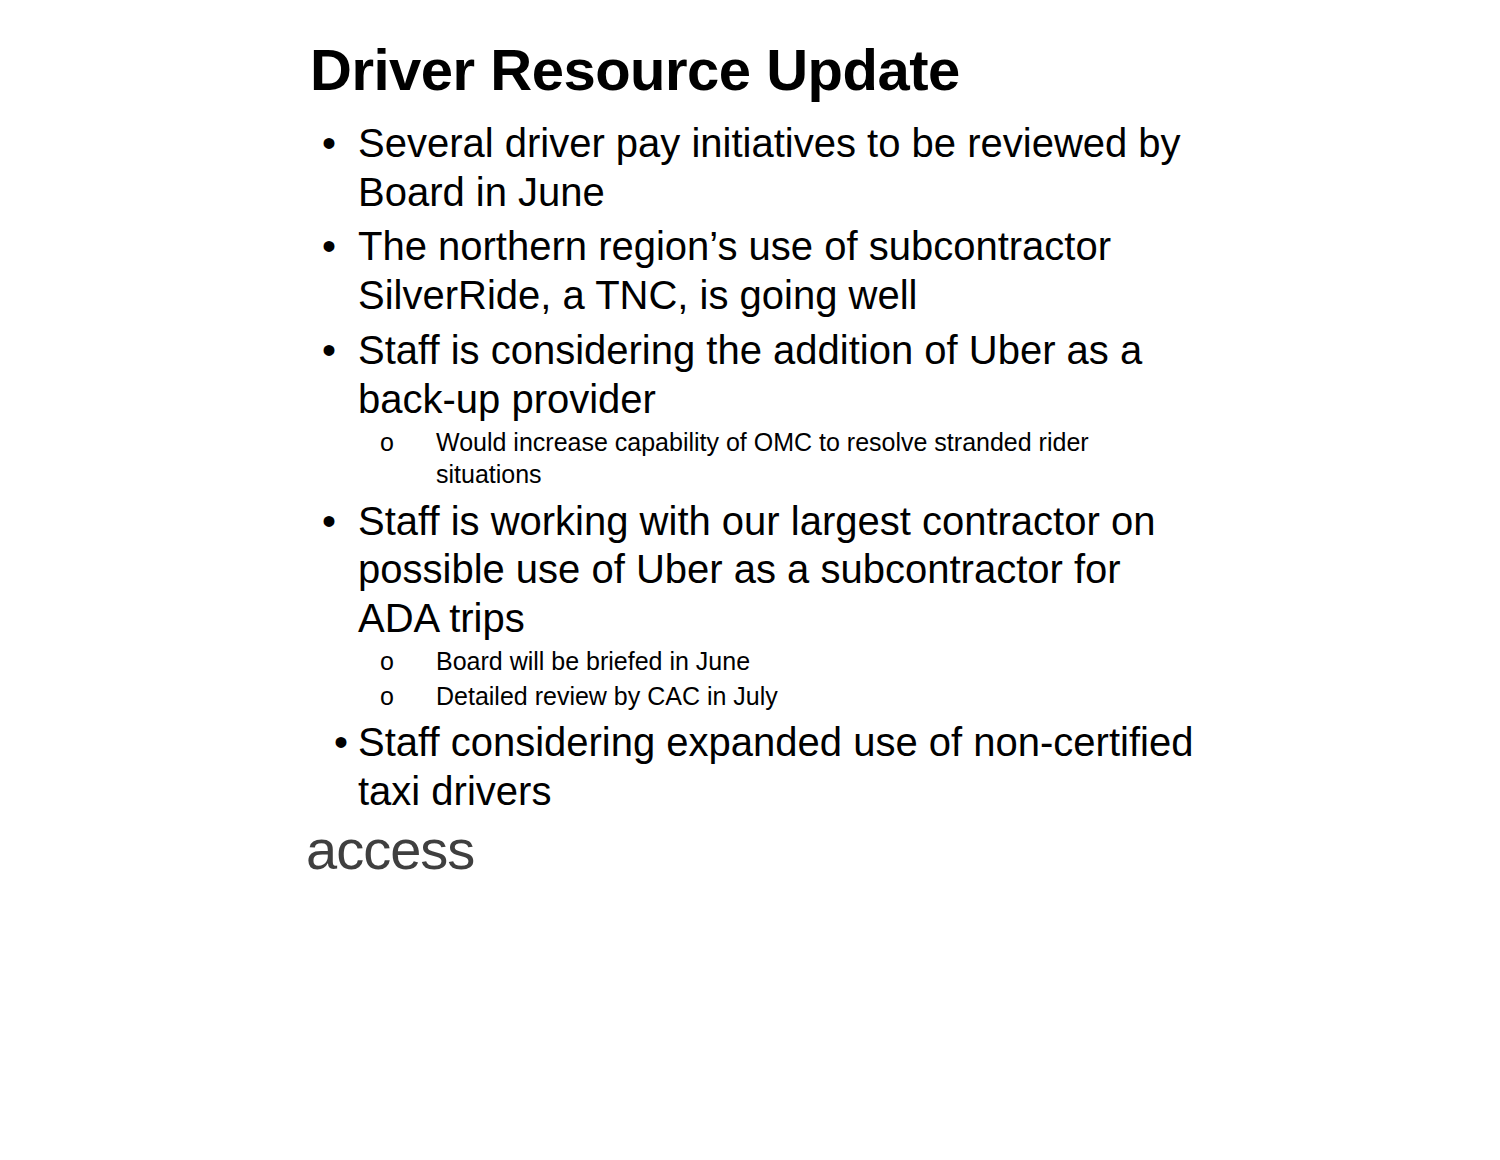Driver Resource Update
Several driver pay initiatives to be reviewed by Board in June
The northern region’s use of subcontractor SilverRide, a TNC, is going well
Staff is considering the addition of Uber as a back-up provider
Would increase capability of OMC to resolve stranded rider situations
Staff is working with our largest contractor on possible use of Uber as a subcontractor for ADA trips
Board will be briefed in June
Detailed review by CAC in July
Staff considering expanded use of non-certified taxi drivers
access